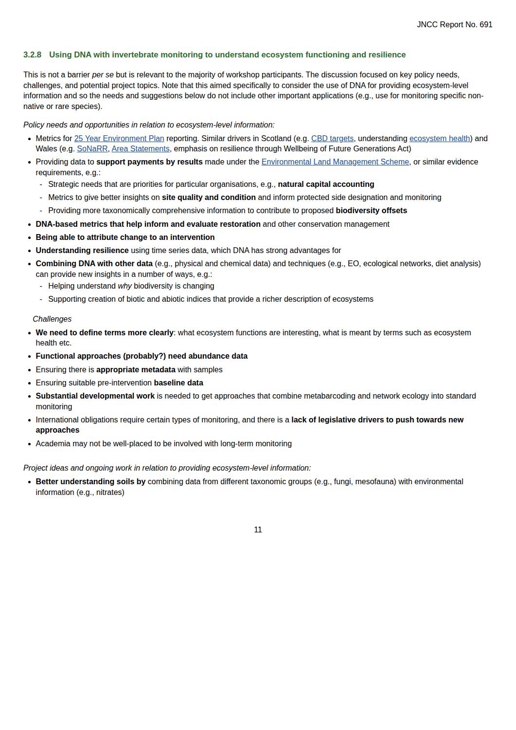JNCC Report No. 691
3.2.8 Using DNA with invertebrate monitoring to understand ecosystem functioning and resilience
This is not a barrier per se but is relevant to the majority of workshop participants. The discussion focused on key policy needs, challenges, and potential project topics. Note that this aimed specifically to consider the use of DNA for providing ecosystem-level information and so the needs and suggestions below do not include other important applications (e.g., use for monitoring specific non-native or rare species).
Policy needs and opportunities in relation to ecosystem-level information:
Metrics for 25 Year Environment Plan reporting. Similar drivers in Scotland (e.g. CBD targets, understanding ecosystem health) and Wales (e.g. SoNaRR, Area Statements, emphasis on resilience through Wellbeing of Future Generations Act)
Providing data to support payments by results made under the Environmental Land Management Scheme, or similar evidence requirements, e.g.:
Strategic needs that are priorities for particular organisations, e.g., natural capital accounting
Metrics to give better insights on site quality and condition and inform protected side designation and monitoring
Providing more taxonomically comprehensive information to contribute to proposed biodiversity offsets
DNA-based metrics that help inform and evaluate restoration and other conservation management
Being able to attribute change to an intervention
Understanding resilience using time series data, which DNA has strong advantages for
Combining DNA with other data (e.g., physical and chemical data) and techniques (e.g., EO, ecological networks, diet analysis) can provide new insights in a number of ways, e.g.:
Helping understand why biodiversity is changing
Supporting creation of biotic and abiotic indices that provide a richer description of ecosystems
Challenges
We need to define terms more clearly: what ecosystem functions are interesting, what is meant by terms such as ecosystem health etc.
Functional approaches (probably?) need abundance data
Ensuring there is appropriate metadata with samples
Ensuring suitable pre-intervention baseline data
Substantial developmental work is needed to get approaches that combine metabarcoding and network ecology into standard monitoring
International obligations require certain types of monitoring, and there is a lack of legislative drivers to push towards new approaches
Academia may not be well-placed to be involved with long-term monitoring
Project ideas and ongoing work in relation to providing ecosystem-level information:
Better understanding soils by combining data from different taxonomic groups (e.g., fungi, mesofauna) with environmental information (e.g., nitrates)
11